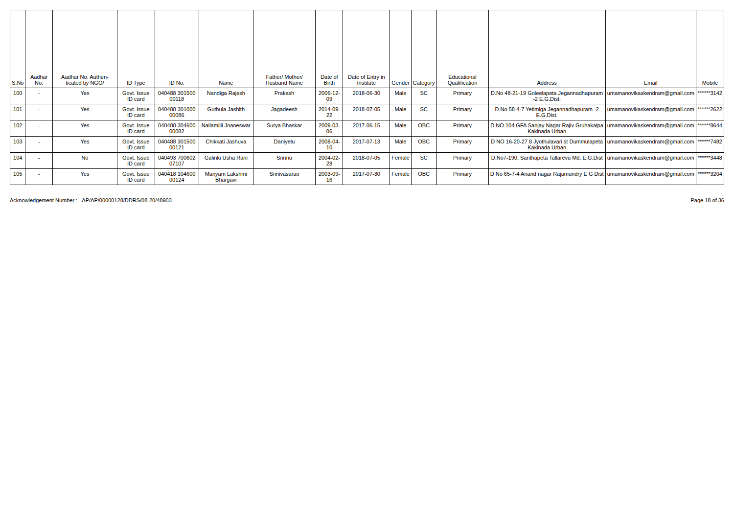| S.No | Aadhar No. | Aadhar No. Authen-ticated by NGO/ | ID Type | ID No. | Name | Father/ Mother/ Husband Name | Date of Birth | Date of Entry in Institute | Gender | Category | Educational Qualification | Address | Email | Mobile |
| --- | --- | --- | --- | --- | --- | --- | --- | --- | --- | --- | --- | --- | --- | --- |
| 100 | - | Yes | Govt. Issue ID card | 040488 301500 00118 | Nandiga Rajesh | Prakash | 2006-12-09 | 2018-06-30 | Male | SC | Primary | D.No 48-21-19 Goleelapeta Jegannadhapuram -2 E.G.Dist. | umamanovikaskendram@gmail.com | ******3142 |
| 101 | - | Yes | Govt. Issue ID card | 040488 301000 00086 | Guthula Jashith | Jagadeesh | 2014-09-22 | 2018-07-05 | Male | SC | Primary | D.No 58-4-7 Yetimiga Jegannadhapuram -2 E.G.Dist. | umamanovikaskendram@gmail.com | ******2622 |
| 102 | - | Yes | Govt. Issue ID card | 040488 304600 00082 | Nallamilli Jnaneswar | Surya Bhaskar | 2009-03-06 | 2017-06-15 | Male | OBC | Primary | D.NO.104 GFA Sanjay Nagar Rajiv Gruhakalpa Kakinada Urban | umamanovikaskendram@gmail.com | ******8644 |
| 103 | - | Yes | Govt. Issue ID card | 040488 301500 00121 | Chikkati Jashuva | Daniyelu | 2008-04-10 | 2017-07-13 | Male | OBC | Primary | D NO 16-20-27 8 Jyothulavari st Dummulapeta Kakinada Urban | umamanovikaskendram@gmail.com | ******7482 |
| 104 | - | No | Govt. Issue ID card | 040493 700602 07107 | Galinki Usha Rani | Srinnu | 2004-02-28 | 2018-07-05 | Female | SC | Primary | D.No7-190, Santhapeta Tallarevu Md. E.G.Dist | umamanovikaskendram@gmail.com | ******3448 |
| 105 | - | Yes | Govt. Issue ID card | 040418 104600 00124 | Manyam Lakshmi Bhargavi | Srinivasarao | 2003-09-16 | 2017-07-30 | Female | OBC | Primary | D No 65-7-4 Anand nagar Rajamundry E G Dist | umamanovikaskendram@gmail.com | ******3204 |
Acknowledgement Number : AP/AP/00000128/DDRS/08-20/48903 Page 18 of 36